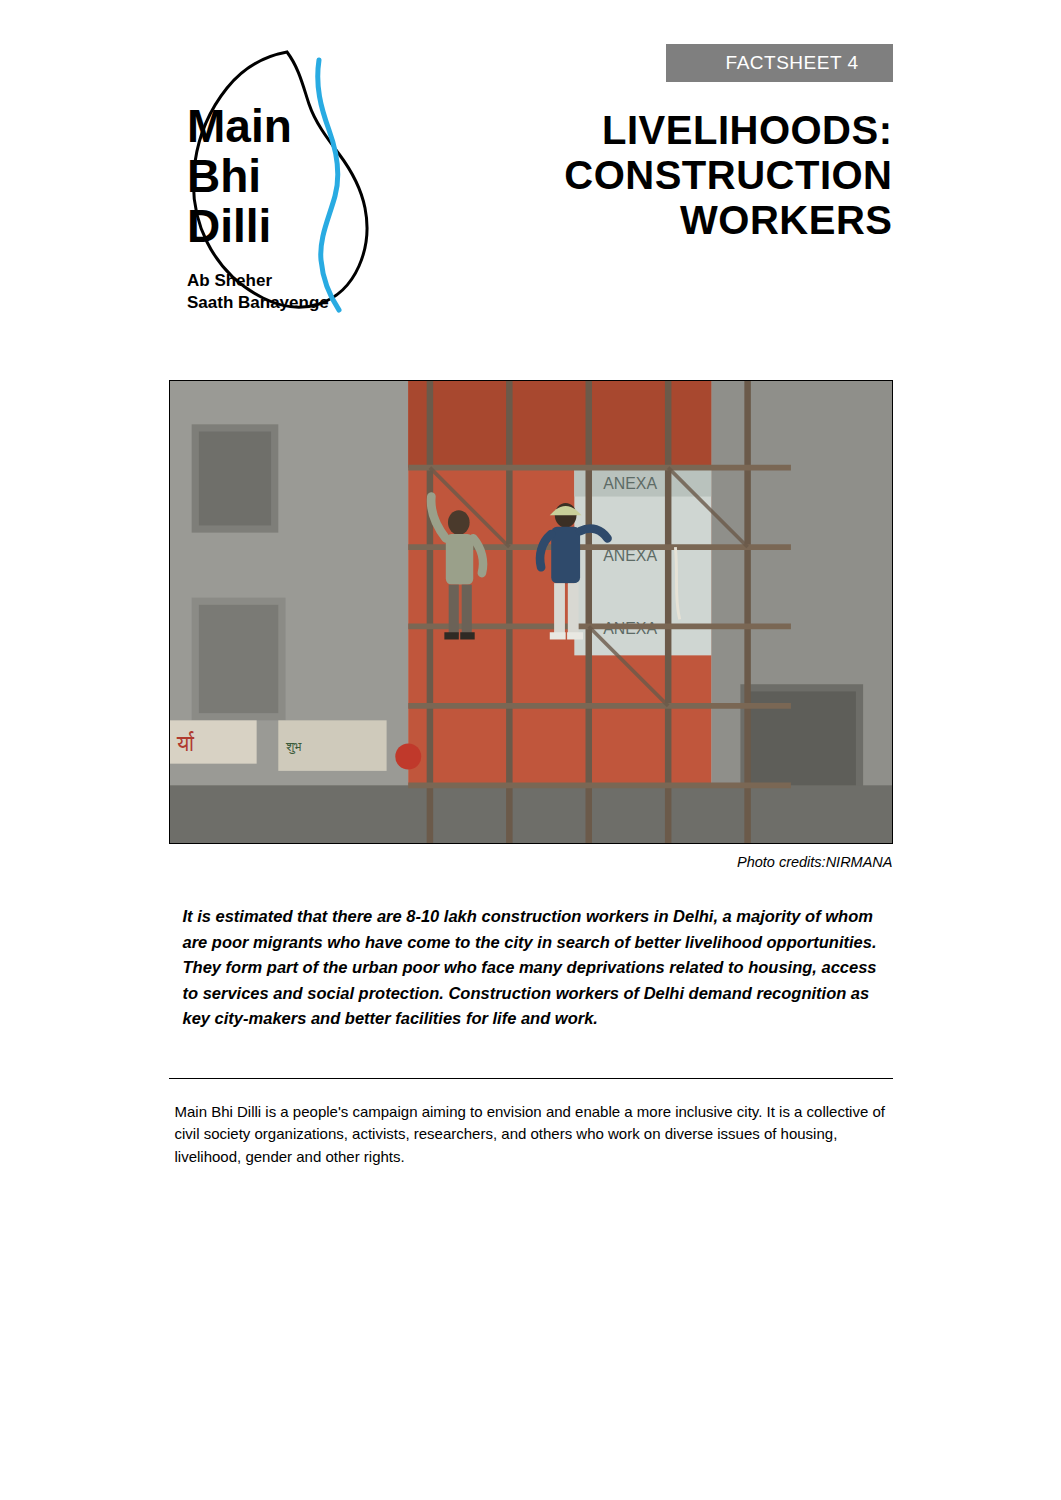Main Bhi Dilli Ab Sheher Saath Banayenge
FACTSHEET 4
LIVELIHOODS:
CONSTRUCTION WORKERS
ANEXA ANEXA ANEXA र्या शुभ
Photo credits:NIRMANA
It is estimated that there are 8-10 lakh construction workers in Delhi, a majority of whom are poor migrants who have come to the city in search of better livelihood opportunities. They form part of the urban poor who face many deprivations related to housing, access to services and social protection. Construction workers of Delhi demand recognition as key city-makers and better facilities for life and work.
Main Bhi Dilli is a people's campaign aiming to envision and enable a more inclusive city. It is a collective of civil society organizations, activists, researchers, and others who work on diverse issues of housing, livelihood, gender and other rights.